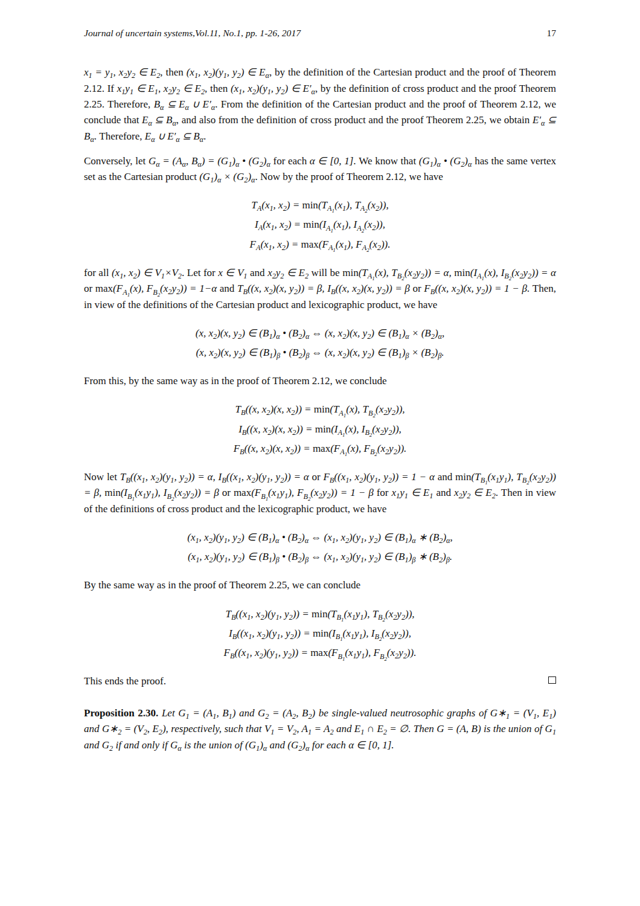Journal of uncertain systems,Vol.11, No.1, pp. 1-26, 2017 17
x1 = y1, x2y2 ∈ E2, then (x1, x2)(y1, y2) ∈ Eα, by the definition of the Cartesian product and the proof of Theorem 2.12. If x1y1 ∈ E1, x2y2 ∈ E2, then (x1, x2)(y1, y2) ∈ E′α, by the definition of cross product and the proof Theorem 2.25. Therefore, Bα ⊆ Eα ∪ E′α. From the definition of the Cartesian product and the proof of Theorem 2.12, we conclude that Eα ⊆ Bα, and also from the definition of cross product and the proof Theorem 2.25, we obtain E′α ⊆ Bα. Therefore, Eα ∪ E′α ⊆ Bα.
Conversely, let Gα = (Aα, Bα) = (G1)α • (G2)α for each α ∈ [0, 1]. We know that (G1)α • (G2)α has the same vertex set as the Cartesian product (G1)α × (G2)α. Now by the proof of Theorem 2.12, we have
TA(x1, x2) = min(TA1(x1), TA2(x2)), IA(x1, x2) = min(IA1(x1), IA2(x2)), FA(x1, x2) = max(FA1(x1), FA2(x2)).
for all (x1, x2) ∈ V1×V2. Let for x ∈ V1 and x2y2 ∈ E2 will be min(TA1(x), TB2(x2y2)) = α, min(IA1(x), IB2(x2y2)) = α or max(FA1(x), FB2(x2y2)) = 1−α and TB((x, x2)(x, y2)) = β, IB((x, x2)(x, y2)) = β or FB((x, x2)(x, y2)) = 1 − β. Then, in view of the definitions of the Cartesian product and lexicographic product, we have
(x, x2)(x, y2) ∈ (B1)α • (B2)α ⇔ (x, x2)(x, y2) ∈ (B1)α × (B2)α, (x, x2)(x, y2) ∈ (B1)β • (B2)β ⇔ (x, x2)(x, y2) ∈ (B1)β × (B2)β.
From this, by the same way as in the proof of Theorem 2.12, we conclude
TB((x, x2)(x, x2)) = min(TA1(x), TB2(x2y2)), IB((x, x2)(x, x2)) = min(IA1(x), IB2(x2y2)), FB((x, x2)(x, x2)) = max(FA1(x), FB2(x2y2)).
Now let TB((x1, x2)(y1, y2)) = α, IB((x1, x2)(y1, y2)) = α or FB((x1, x2)(y1, y2)) = 1 − α and min(TB1(x1y1), TB2(x2y2)) = β, min(IB1(x1y1), IB2(x2y2)) = β or max(FB1(x1y1), FB2(x2y2)) = 1 − β for x1y1 ∈ E1 and x2y2 ∈ E2. Then in view of the definitions of cross product and the lexicographic product, we have
(x1, x2)(y1, y2) ∈ (B1)α • (B2)α ⇔ (x1, x2)(y1, y2) ∈ (B1)α ∗ (B2)α, (x1, x2)(y1, y2) ∈ (B1)β • (B2)β ⇔ (x1, x2)(y1, y2) ∈ (B1)β ∗ (B2)β.
By the same way as in the proof of Theorem 2.25, we can conclude
TB((x1, x2)(y1, y2)) = min(TB1(x1y1), TB2(x2y2)), IB((x1, x2)(y1, y2)) = min(IB1(x1y1), IB2(x2y2)), FB((x1, x2)(y1, y2)) = max(FB1(x1y1), FB2(x2y2)).
This ends the proof.
Proposition 2.30. Let G1 = (A1, B1) and G2 = (A2, B2) be single-valued neutrosophic graphs of G∗1 = (V1, E1) and G∗2 = (V2, E2), respectively, such that V1 = V2, A1 = A2 and E1 ∩ E2 = ∅. Then G = (A, B) is the union of G1 and G2 if and only if Gα is the union of (G1)α and (G2)α for each α ∈ [0, 1].